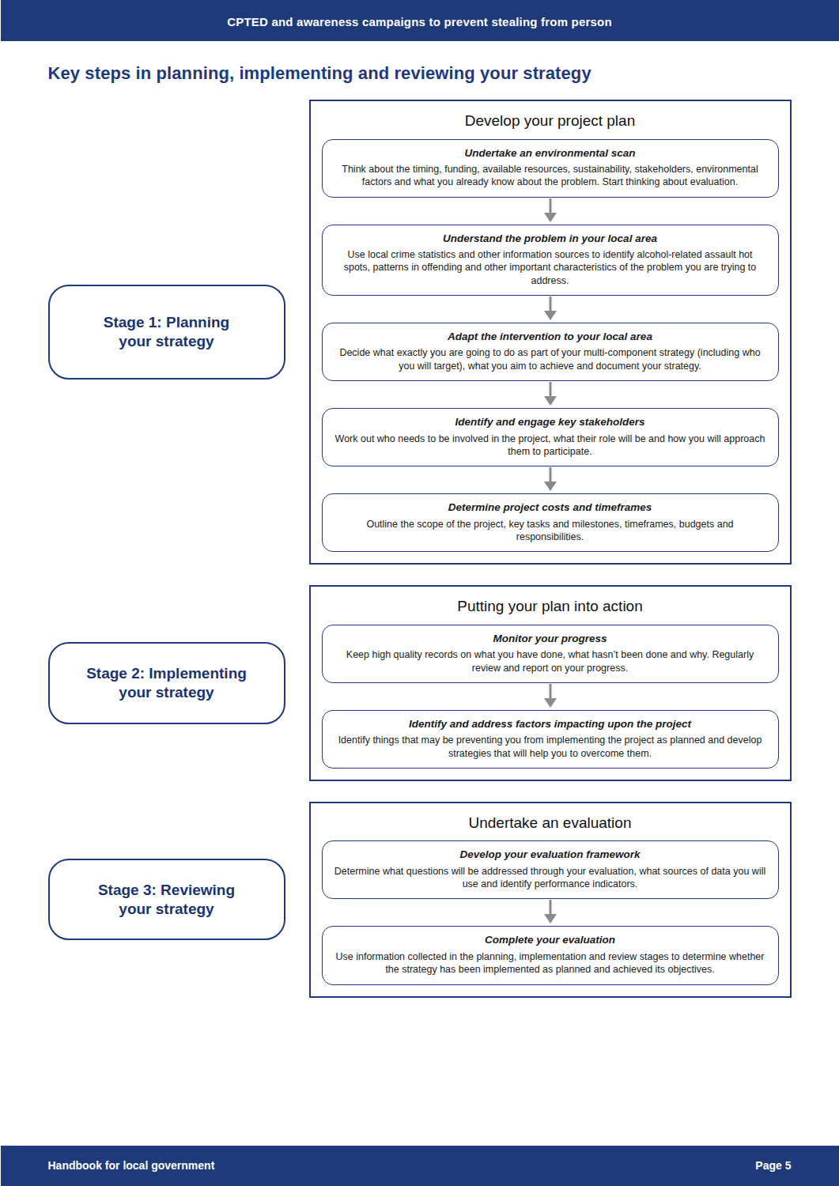CPTED and awareness campaigns to prevent stealing from person
Key steps in planning, implementing and reviewing your strategy
Stage 1: Planning
your strategy
Develop your project plan
Undertake an environmental scan
Think about the timing, funding, available resources, sustainability, stakeholders, environmental factors and what you already know about the problem. Start thinking about evaluation.
Understand the problem in your local area
Use local crime statistics and other information sources to identify alcohol-related assault hot spots, patterns in offending and other important characteristics of the problem you are trying to address.
Adapt the intervention to your local area
Decide what exactly you are going to do as part of your multi-component strategy (including who you will target), what you aim to achieve and document your strategy.
Identify and engage key stakeholders
Work out who needs to be involved in the project, what their role will be and how you will approach them to participate.
Determine project costs and timeframes
Outline the scope of the project, key tasks and milestones, timeframes, budgets and responsibilities.
Stage 2: Implementing
your strategy
Putting your plan into action
Monitor your progress
Keep high quality records on what you have done, what hasn’t been done and why. Regularly review and report on your progress.
Identify and address factors impacting upon the project
Identify things that may be preventing you from implementing the project as planned and develop strategies that will help you to overcome them.
Stage 3: Reviewing
your strategy
Undertake an evaluation
Develop your evaluation framework
Determine what questions will be addressed through your evaluation, what sources of data you will use and identify performance indicators.
Complete your evaluation
Use information collected in the planning, implementation and review stages to determine whether the strategy has been implemented as planned and achieved its objectives.
Handbook for local government Page 5